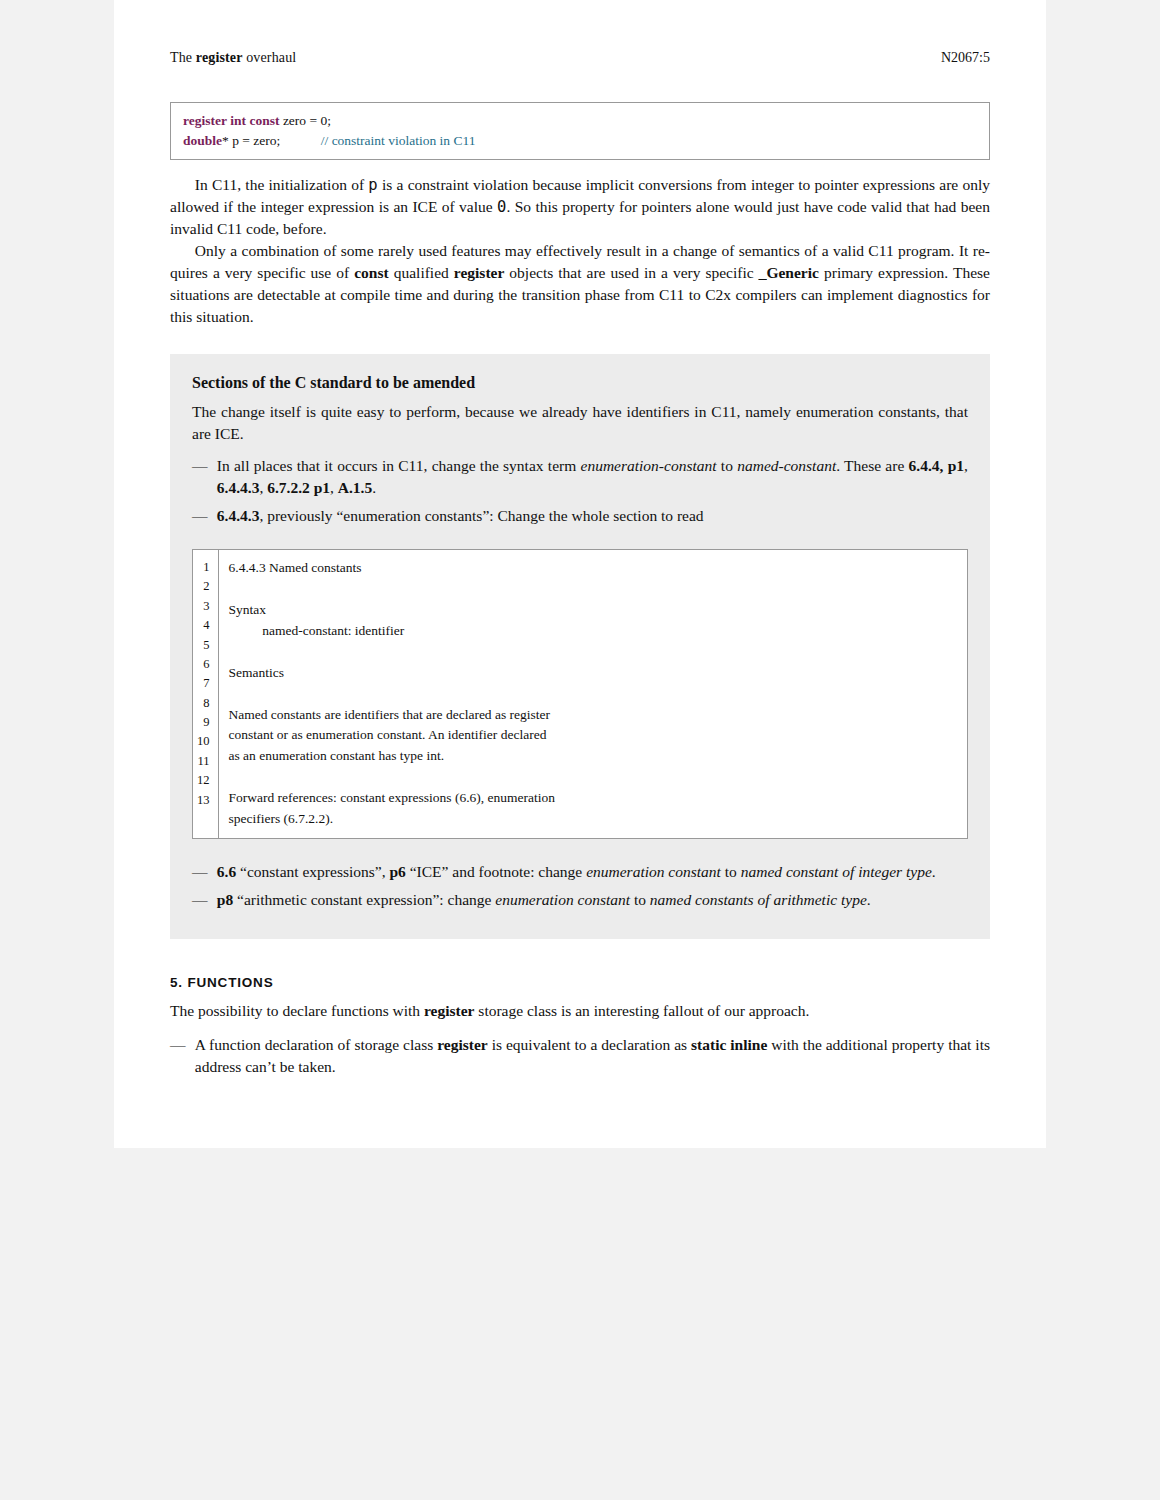The register overhaul
N2067:5
register int const zero = 0; double* p = zero; // constraint violation in C11
In C11, the initialization of p is a constraint violation because implicit conversions from integer to pointer expressions are only allowed if the integer expression is an ICE of value 0. So this property for pointers alone would just have code valid that had been invalid C11 code, before.
Only a combination of some rarely used features may effectively result in a change of semantics of a valid C11 program. It requires a very specific use of const qualified register objects that are used in a very specific _Generic primary expression. These situations are detectable at compile time and during the transition phase from C11 to C2x compilers can implement diagnostics for this situation.
Sections of the C standard to be amended
The change itself is quite easy to perform, because we already have identifiers in C11, namely enumeration constants, that are ICE.
In all places that it occurs in C11, change the syntax term enumeration-constant to named-constant. These are 6.4.4, p1, 6.4.4.3, 6.7.2.2 p1, A.1.5.
6.4.4.3, previously “enumeration constants”: Change the whole section to read
1
2
3
4
5
6
7
8
9
10
11
12
13
6.4.4.3 Named constants Syntax named-constant: identifier Semantics Named constants are identifiers that are declared as register constant or as enumeration constant. An identifier declared as an enumeration constant has type int. Forward references: constant expressions (6.6), enumeration specifiers (6.7.2.2).
6.6 “constant expressions”, p6 “ICE” and footnote: change enumeration constant to named constant of integer type.
p8 “arithmetic constant expression”: change enumeration constant to named constants of arithmetic type.
5. Functions
The possibility to declare functions with register storage class is an interesting fallout of our approach.
A function declaration of storage class register is equivalent to a declaration as static inline with the additional property that its address can’t be taken.